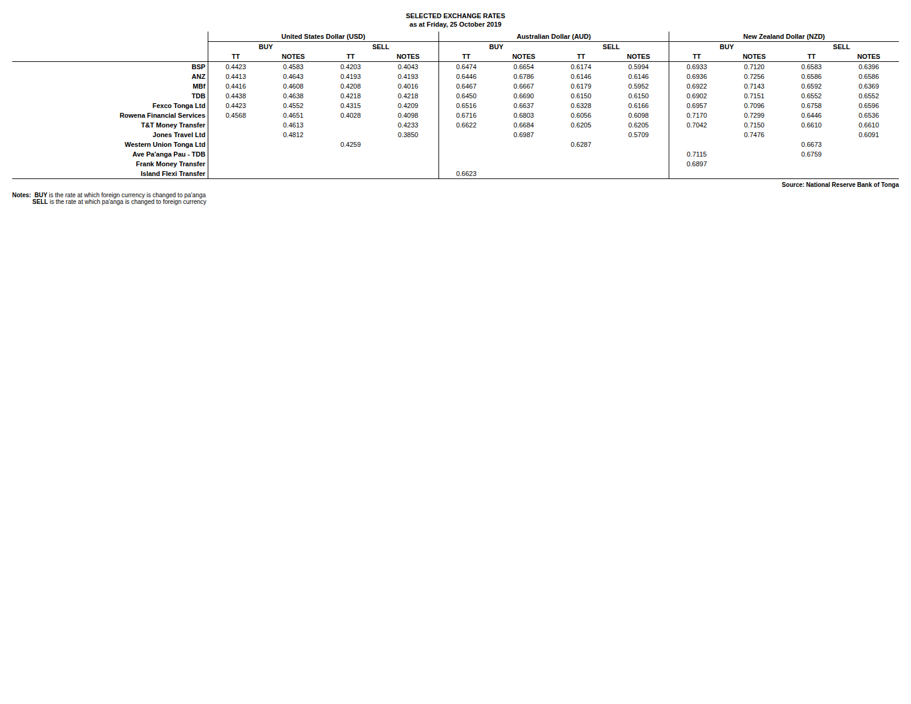SELECTED EXCHANGE RATES
as at Friday, 25 October 2019
| | United States Dollar (USD) | Australian Dollar (AUD) | New Zealand Dollar (NZD) |
| --- | --- | --- | --- |
| | BUY | SELL | BUY | SELL | BUY | SELL |
| | TT | NOTES | TT | NOTES | TT | NOTES | TT | NOTES | TT | NOTES | TT | NOTES |
| BSP | 0.4423 | 0.4583 | 0.4203 | 0.4043 | 0.6474 | 0.6654 | 0.6174 | 0.5994 | 0.6933 | 0.7120 | 0.6583 | 0.6396 |
| ANZ | 0.4413 | 0.4643 | 0.4193 | 0.4193 | 0.6446 | 0.6786 | 0.6146 | 0.6146 | 0.6936 | 0.7256 | 0.6586 | 0.6586 |
| MBf | 0.4416 | 0.4608 | 0.4208 | 0.4016 | 0.6467 | 0.6667 | 0.6179 | 0.5952 | 0.6922 | 0.7143 | 0.6592 | 0.6369 |
| TDB | 0.4438 | 0.4638 | 0.4218 | 0.4218 | 0.6450 | 0.6690 | 0.6150 | 0.6150 | 0.6902 | 0.7151 | 0.6552 | 0.6552 |
| Fexco Tonga Ltd | 0.4423 | 0.4552 | 0.4315 | 0.4209 | 0.6516 | 0.6637 | 0.6328 | 0.6166 | 0.6957 | 0.7096 | 0.6758 | 0.6596 |
| Rowena Financial Services | 0.4568 | 0.4651 | 0.4028 | 0.4098 | 0.6716 | 0.6803 | 0.6056 | 0.6098 | 0.7170 | 0.7299 | 0.6446 | 0.6536 |
| T&T Money Transfer | | 0.4613 | | 0.4233 | 0.6622 | 0.6684 | 0.6205 | 0.6205 | 0.7042 | 0.7150 | 0.6610 | 0.6610 |
| Jones Travel Ltd | | 0.4812 | | 0.3850 | | 0.6987 | | 0.5709 | | 0.7476 | | 0.6091 |
| Western Union Tonga Ltd | | | 0.4259 | | | | 0.6287 | | | | 0.6673 | |
| Ave Pa'anga Pau - TDB | | | | | | | | | 0.7115 | | 0.6759 | |
| Frank Money Transfer | | | | | | | | | 0.6897 | | | |
| Island Flexi Transfer | | | | | 0.6623 | | | | | | | |
Source: National Reserve Bank of Tonga
Notes: BUY is the rate at which foreign currency is changed to pa'anga
SELL is the rate at which pa'anga is changed to foreign currency